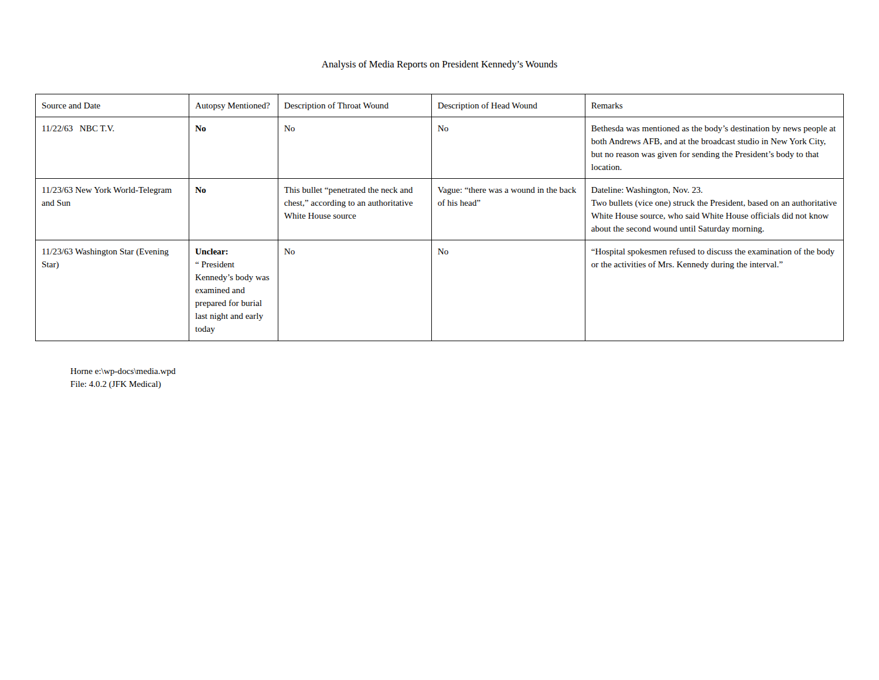Analysis of Media Reports on President Kennedy’s Wounds
| Source and Date | Autopsy Mentioned? | Description of Throat Wound | Description of Head Wound | Remarks |
| --- | --- | --- | --- | --- |
| 11/22/63 NBC T.V. | No | No | No | Bethesda was mentioned as the body’s destination by news people at both Andrews AFB, and at the broadcast studio in New York City, but no reason was given for sending the President’s body to that location. |
| 11/23/63 New York World-Telegram and Sun | No | This bullet “penetrated the neck and chest,” according to an authoritative White House source | Vague: “there was a wound in the back of his head” | Dateline: Washington, Nov. 23. Two bullets (vice one) struck the President, based on an authoritative White House source, who said White House officials did not know about the second wound until Saturday morning. |
| 11/23/63 Washington Star (Evening Star) | Unclear: “ President Kennedy’s body was examined and prepared for burial last night and early today | No | No | “Hospital spokesmen refused to discuss the examination of the body or the activities of Mrs. Kennedy during the interval.” |
Horne e:\wp-docs\media.wpd
File: 4.0.2 (JFK Medical)